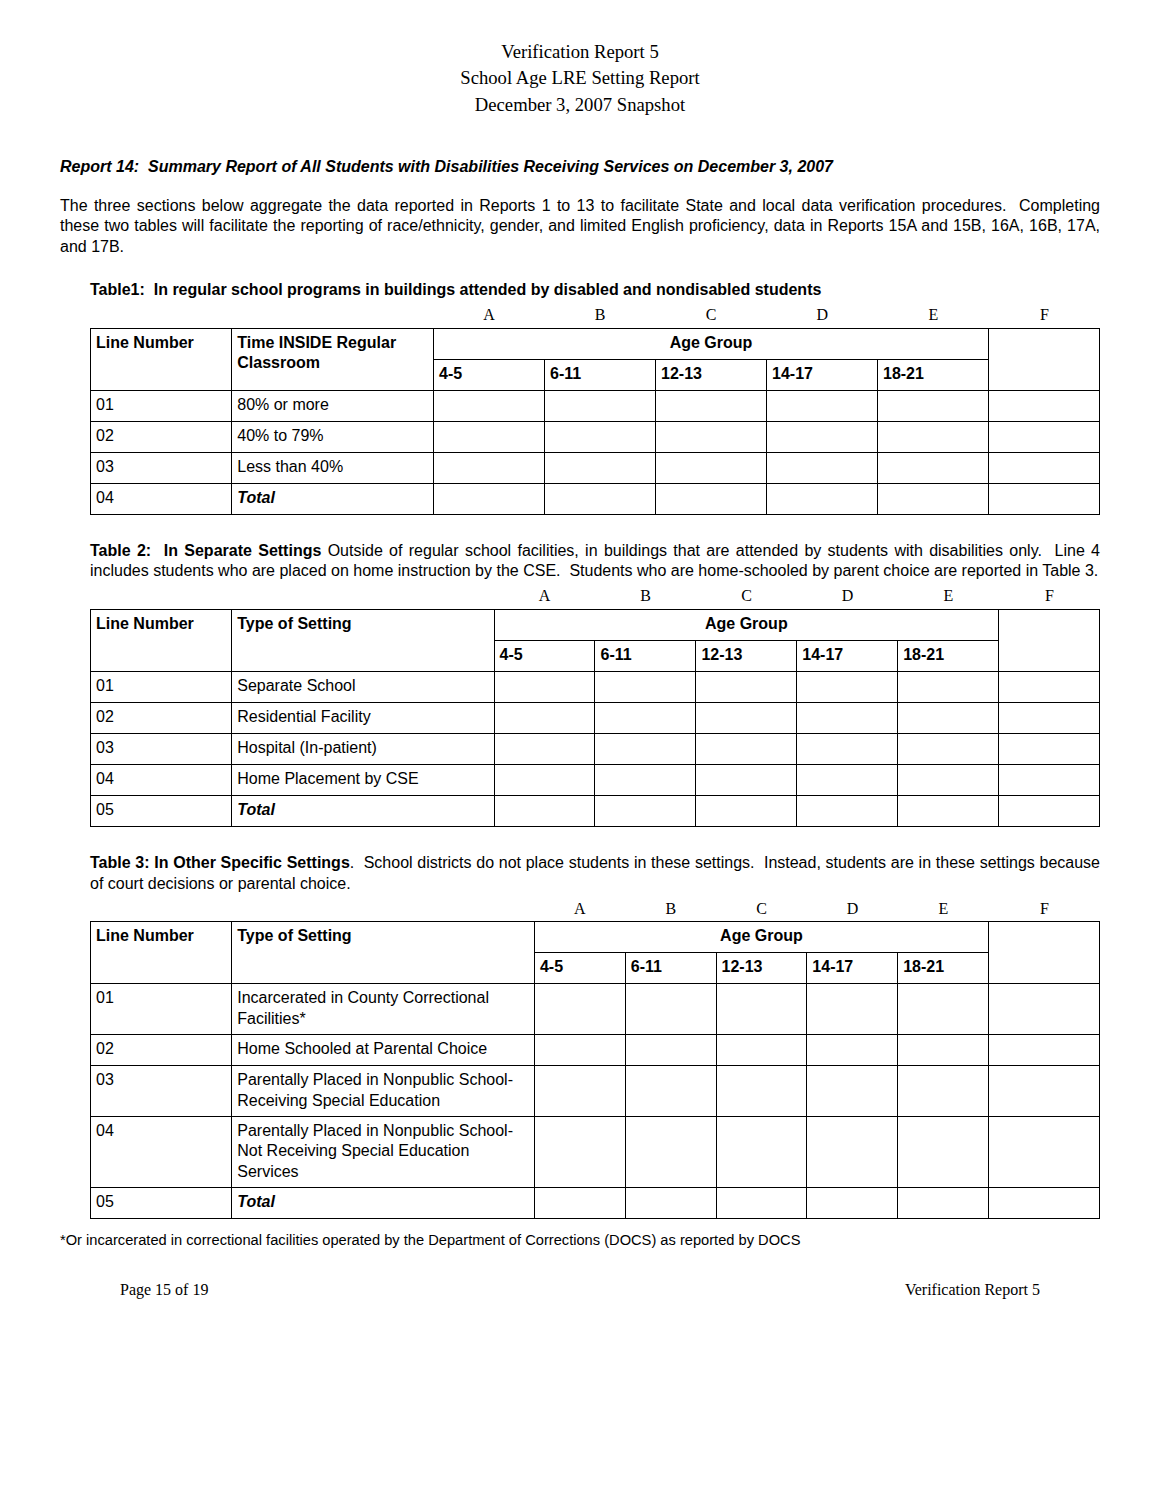Verification Report 5
School Age LRE Setting Report
December 3, 2007 Snapshot
Report 14: Summary Report of All Students with Disabilities Receiving Services on December 3, 2007
The three sections below aggregate the data reported in Reports 1 to 13 to facilitate State and local data verification procedures. Completing these two tables will facilitate the reporting of race/ethnicity, gender, and limited English proficiency, data in Reports 15A and 15B, 16A, 16B, 17A, and 17B.
Table1: In regular school programs in buildings attended by disabled and nondisabled students
| | | A | B | C | D | E | F |
| Line Number | Time INSIDE Regular Classroom | Age Group | |
| --- | --- | --- | --- |
| 4-5 | 6-11 | 12-13 | 14-17 | 18-21 |
| 01 | 80% or more | | | | | | |
| 02 | 40% to 79% | | | | | | |
| 03 | Less than 40% | | | | | | |
| 04 | Total | | | | | | |
Table 2: In Separate Settings Outside of regular school facilities, in buildings that are attended by students with disabilities only. Line 4 includes students who are placed on home instruction by the CSE. Students who are home-schooled by parent choice are reported in Table 3.
| | | A | B | C | D | E | F |
| Line Number | Type of Setting | Age Group | |
| --- | --- | --- | --- |
| 4-5 | 6-11 | 12-13 | 14-17 | 18-21 |
| 01 | Separate School | | | | | | |
| 02 | Residential Facility | | | | | | |
| 03 | Hospital (In-patient) | | | | | | |
| 04 | Home Placement by CSE | | | | | | |
| 05 | Total | | | | | | |
Table 3: In Other Specific Settings. School districts do not place students in these settings. Instead, students are in these settings because of court decisions or parental choice.
| | | A | B | C | D | E | F |
| Line Number | Type of Setting | Age Group | |
| --- | --- | --- | --- |
| 4-5 | 6-11 | 12-13 | 14-17 | 18-21 |
| 01 | Incarcerated in County Correctional Facilities* | | | | | | |
| 02 | Home Schooled at Parental Choice | | | | | | |
| 03 | Parentally Placed in Nonpublic School-Receiving Special Education | | | | | | |
| 04 | Parentally Placed in Nonpublic School-Not Receiving Special Education Services | | | | | | |
| 05 | Total | | | | | | |
*Or incarcerated in correctional facilities operated by the Department of Corrections (DOCS) as reported by DOCS
Page 15 of 19 Verification Report 5